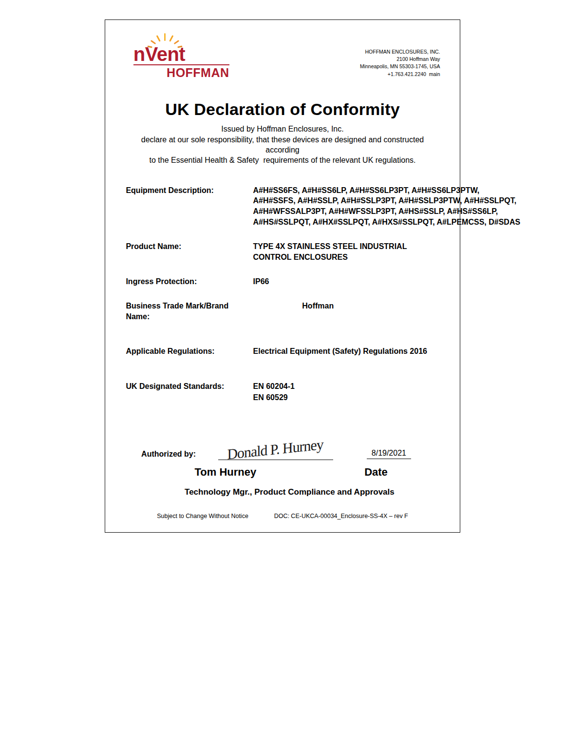nVent
HOFFMAN
HOFFMAN ENCLOSURES, INC.
2100 Hoffman Way
Minneapolis, MN 55303-1745, USA
+1.763.421.2240 main
UK Declaration of Conformity
Issued by Hoffman Enclosures, Inc.
declare at our sole responsibility, that these devices are designed and constructed according
to the Essential Health & Safety requirements of the relevant UK regulations.
Equipment Description:
A#H#SS6FS, A#H#SS6LP, A#H#SS6LP3PT, A#H#SS6LP3PTW, A#H#SSFS, A#H#SSLP, A#H#SSLP3PT, A#H#SSLP3PTW, A#H#SSLPQT, A#H#WFSSALP3PT, A#H#WFSSLP3PT, A#HS#SSLP, A#HS#SS6LP, A#HS#SSLPQT, A#HX#SSLPQT, A#HXS#SSLPQT, A#LPEMCSS, D#SDAS
Product Name:
TYPE 4X STAINLESS STEEL INDUSTRIAL CONTROL ENCLOSURES
Ingress Protection:
IP66
Business Trade Mark/Brand Name:
Hoffman
Applicable Regulations:
Electrical Equipment (Safety) Regulations 2016
UK Designated Standards:
EN 60204-1 EN 60529
Authorized by:
Donald P. Hurney
8/19/2021
Tom Hurney
Date
Technology Mgr., Product Compliance and Approvals
Subject to Change Without Notice
DOC: CE-UKCA-00034_Enclosure-SS-4X – rev F